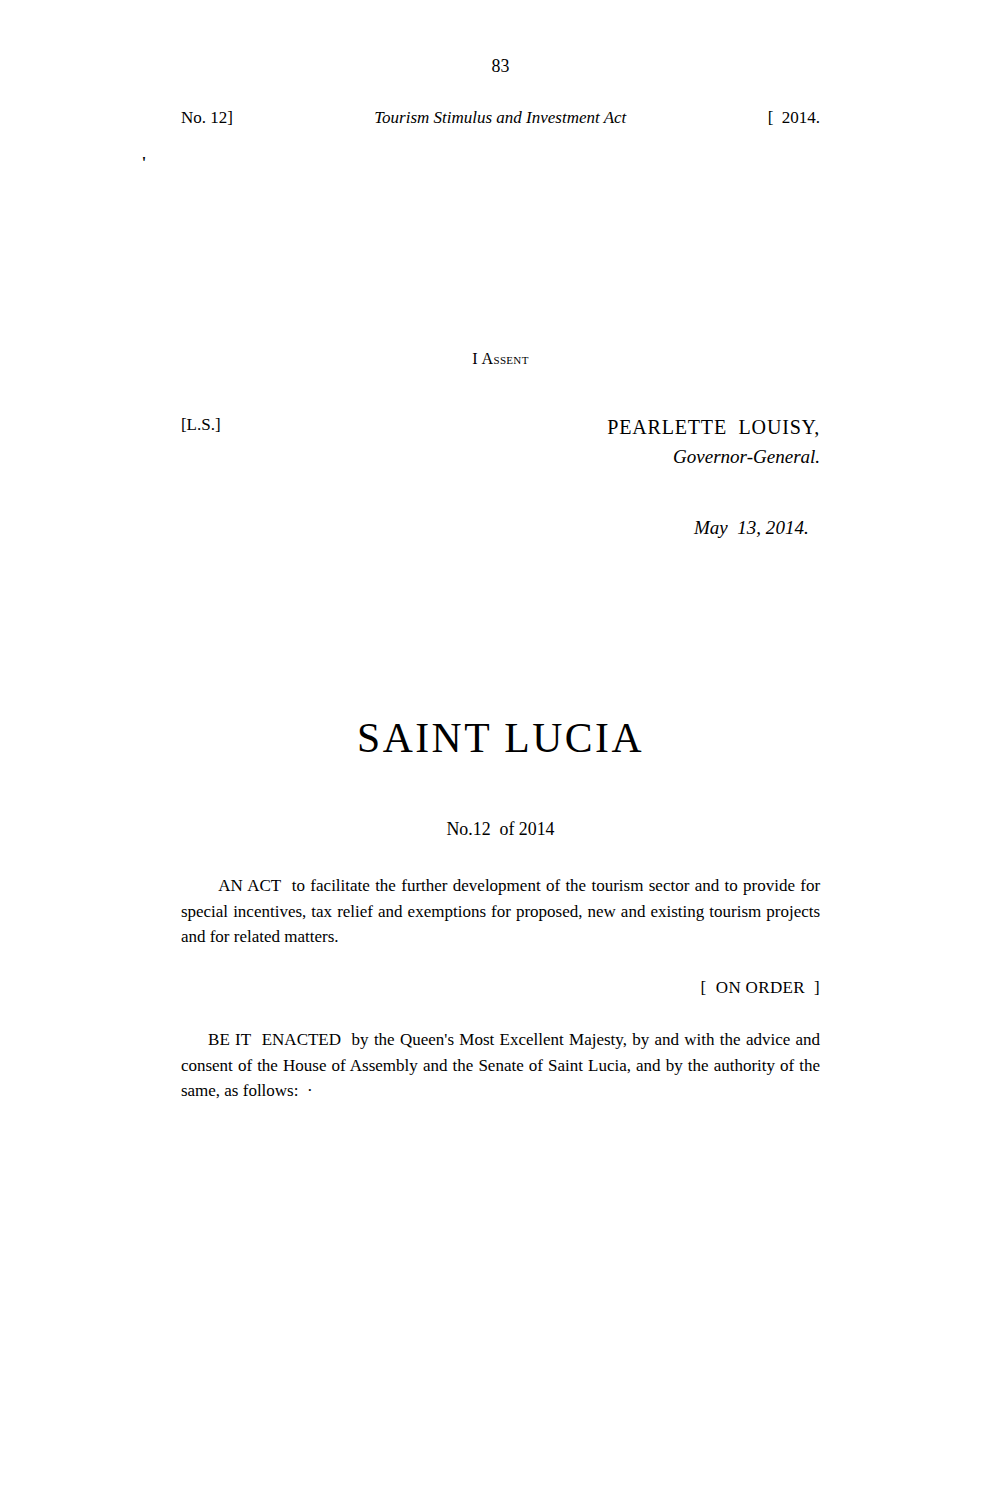83
No. 12] Tourism Stimulus and Investment Act [ 2014.
'
I Assent
[L.S.]
PEARLETTE LOUISY,
Governor-General.
May 13, 2014.
SAINT LUCIA
No.12 of 2014
AN ACT to facilitate the further development of the tourism sector and to provide for special incentives, tax relief and exemptions for proposed, new and existing tourism projects and for related matters.
[ ON ORDER ]
BE IT ENACTED by the Queen's Most Excellent Majesty, by and with the advice and consent of the House of Assembly and the Senate of Saint Lucia, and by the authority of the same, as follows: ·